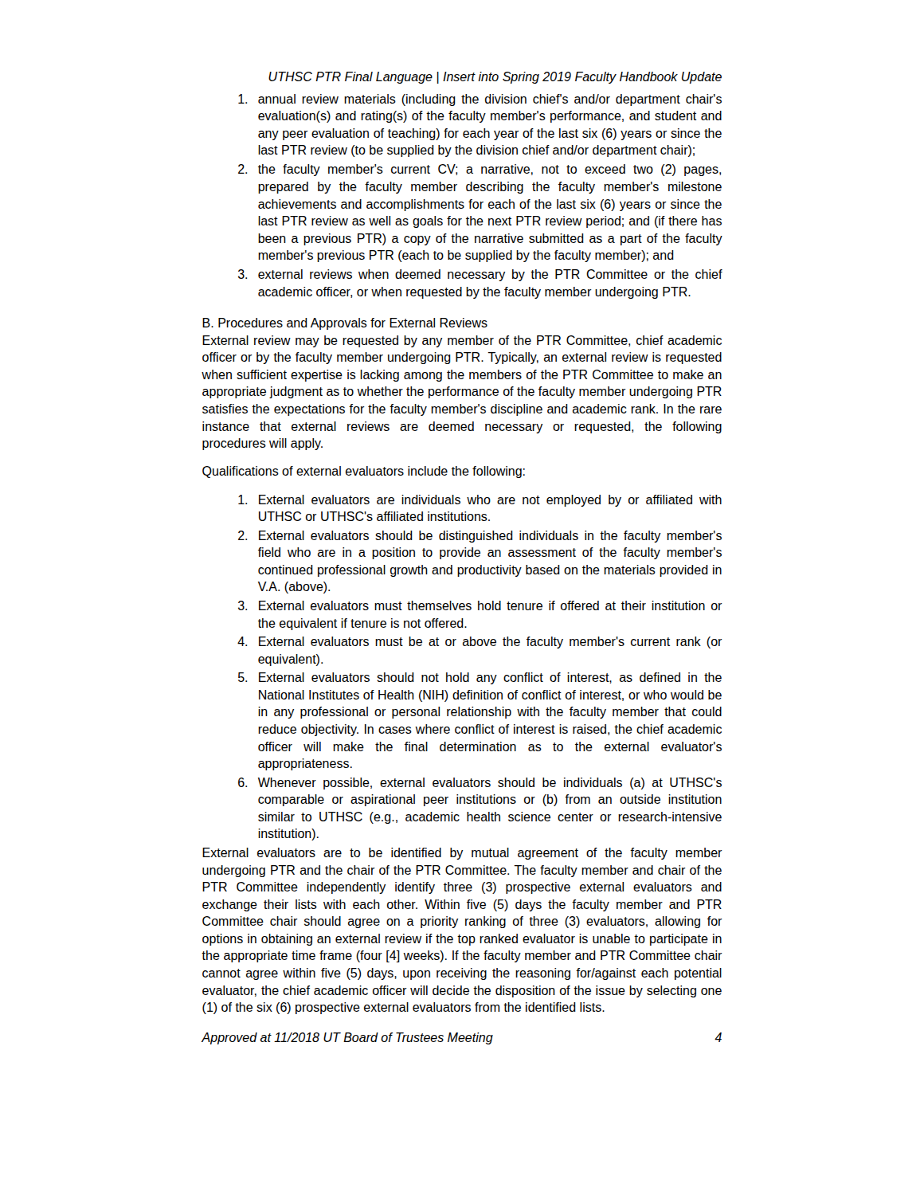UTHSC PTR Final Language | Insert into Spring 2019 Faculty Handbook Update
annual review materials (including the division chief's and/or department chair's evaluation(s) and rating(s) of the faculty member's performance, and student and any peer evaluation of teaching) for each year of the last six (6) years or since the last PTR review (to be supplied by the division chief and/or department chair);
the faculty member's current CV; a narrative, not to exceed two (2) pages, prepared by the faculty member describing the faculty member's milestone achievements and accomplishments for each of the last six (6) years or since the last PTR review as well as goals for the next PTR review period; and (if there has been a previous PTR) a copy of the narrative submitted as a part of the faculty member's previous PTR (each to be supplied by the faculty member); and
external reviews when deemed necessary by the PTR Committee or the chief academic officer, or when requested by the faculty member undergoing PTR.
B. Procedures and Approvals for External Reviews
External review may be requested by any member of the PTR Committee, chief academic officer or by the faculty member undergoing PTR. Typically, an external review is requested when sufficient expertise is lacking among the members of the PTR Committee to make an appropriate judgment as to whether the performance of the faculty member undergoing PTR satisfies the expectations for the faculty member's discipline and academic rank. In the rare instance that external reviews are deemed necessary or requested, the following procedures will apply.
Qualifications of external evaluators include the following:
External evaluators are individuals who are not employed by or affiliated with UTHSC or UTHSC's affiliated institutions.
External evaluators should be distinguished individuals in the faculty member's field who are in a position to provide an assessment of the faculty member's continued professional growth and productivity based on the materials provided in V.A. (above).
External evaluators must themselves hold tenure if offered at their institution or the equivalent if tenure is not offered.
External evaluators must be at or above the faculty member's current rank (or equivalent).
External evaluators should not hold any conflict of interest, as defined in the National Institutes of Health (NIH) definition of conflict of interest, or who would be in any professional or personal relationship with the faculty member that could reduce objectivity. In cases where conflict of interest is raised, the chief academic officer will make the final determination as to the external evaluator's appropriateness.
Whenever possible, external evaluators should be individuals (a) at UTHSC's comparable or aspirational peer institutions or (b) from an outside institution similar to UTHSC (e.g., academic health science center or research-intensive institution).
External evaluators are to be identified by mutual agreement of the faculty member undergoing PTR and the chair of the PTR Committee. The faculty member and chair of the PTR Committee independently identify three (3) prospective external evaluators and exchange their lists with each other. Within five (5) days the faculty member and PTR Committee chair should agree on a priority ranking of three (3) evaluators, allowing for options in obtaining an external review if the top ranked evaluator is unable to participate in the appropriate time frame (four [4] weeks). If the faculty member and PTR Committee chair cannot agree within five (5) days, upon receiving the reasoning for/against each potential evaluator, the chief academic officer will decide the disposition of the issue by selecting one (1) of the six (6) prospective external evaluators from the identified lists.
Approved at 11/2018 UT Board of Trustees Meeting 4